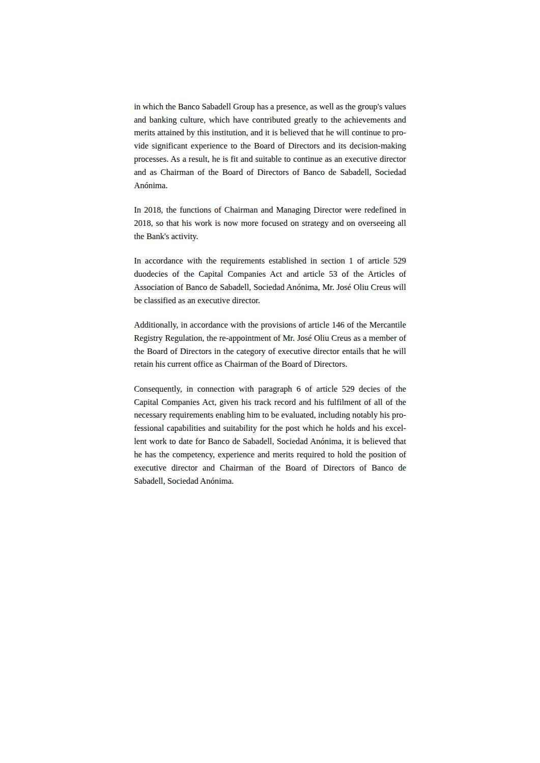in which the Banco Sabadell Group has a presence, as well as the group's values and banking culture, which have contributed greatly to the achievements and merits attained by this institution, and it is believed that he will continue to provide significant experience to the Board of Directors and its decision-making processes. As a result, he is fit and suitable to continue as an executive director and as Chairman of the Board of Directors of Banco de Sabadell, Sociedad Anónima.
In 2018, the functions of Chairman and Managing Director were redefined in 2018, so that his work is now more focused on strategy and on overseeing all the Bank's activity.
In accordance with the requirements established in section 1 of article 529 duodecies of the Capital Companies Act and article 53 of the Articles of Association of Banco de Sabadell, Sociedad Anónima, Mr. José Oliu Creus will be classified as an executive director.
Additionally, in accordance with the provisions of article 146 of the Mercantile Registry Regulation, the re-appointment of Mr. José Oliu Creus as a member of the Board of Directors in the category of executive director entails that he will retain his current office as Chairman of the Board of Directors.
Consequently, in connection with paragraph 6 of article 529 decies of the Capital Companies Act, given his track record and his fulfilment of all of the necessary requirements enabling him to be evaluated, including notably his professional capabilities and suitability for the post which he holds and his excellent work to date for Banco de Sabadell, Sociedad Anónima, it is believed that he has the competency, experience and merits required to hold the position of executive director and Chairman of the Board of Directors of Banco de Sabadell, Sociedad Anónima.